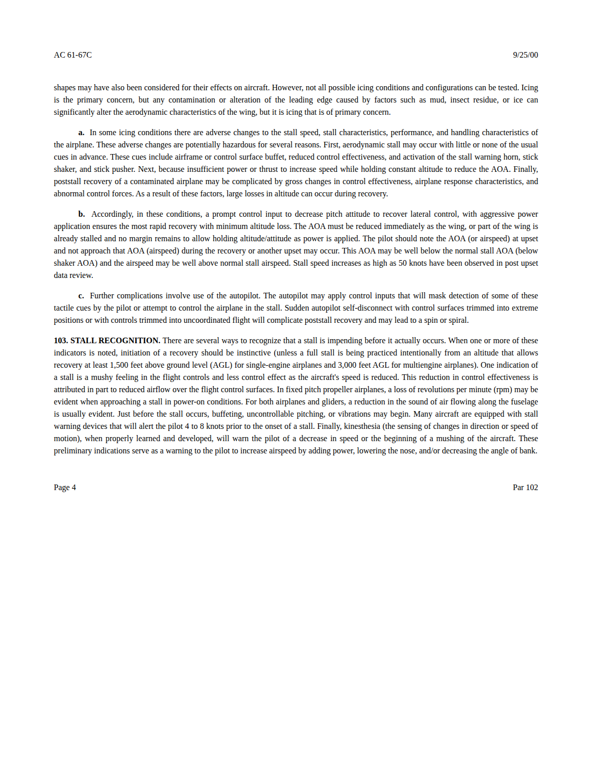AC 61-67C
9/25/00
shapes may have also been considered for their effects on aircraft. However, not all possible icing conditions and configurations can be tested. Icing is the primary concern, but any contamination or alteration of the leading edge caused by factors such as mud, insect residue, or ice can significantly alter the aerodynamic characteristics of the wing, but it is icing that is of primary concern.
a. In some icing conditions there are adverse changes to the stall speed, stall characteristics, performance, and handling characteristics of the airplane. These adverse changes are potentially hazardous for several reasons. First, aerodynamic stall may occur with little or none of the usual cues in advance. These cues include airframe or control surface buffet, reduced control effectiveness, and activation of the stall warning horn, stick shaker, and stick pusher. Next, because insufficient power or thrust to increase speed while holding constant altitude to reduce the AOA. Finally, poststall recovery of a contaminated airplane may be complicated by gross changes in control effectiveness, airplane response characteristics, and abnormal control forces. As a result of these factors, large losses in altitude can occur during recovery.
b. Accordingly, in these conditions, a prompt control input to decrease pitch attitude to recover lateral control, with aggressive power application ensures the most rapid recovery with minimum altitude loss. The AOA must be reduced immediately as the wing, or part of the wing is already stalled and no margin remains to allow holding altitude/attitude as power is applied. The pilot should note the AOA (or airspeed) at upset and not approach that AOA (airspeed) during the recovery or another upset may occur. This AOA may be well below the normal stall AOA (below shaker AOA) and the airspeed may be well above normal stall airspeed. Stall speed increases as high as 50 knots have been observed in post upset data review.
c. Further complications involve use of the autopilot. The autopilot may apply control inputs that will mask detection of some of these tactile cues by the pilot or attempt to control the airplane in the stall. Sudden autopilot self-disconnect with control surfaces trimmed into extreme positions or with controls trimmed into uncoordinated flight will complicate poststall recovery and may lead to a spin or spiral.
103. STALL RECOGNITION. There are several ways to recognize that a stall is impending before it actually occurs. When one or more of these indicators is noted, initiation of a recovery should be instinctive (unless a full stall is being practiced intentionally from an altitude that allows recovery at least 1,500 feet above ground level (AGL) for single-engine airplanes and 3,000 feet AGL for multiengine airplanes). One indication of a stall is a mushy feeling in the flight controls and less control effect as the aircraft's speed is reduced. This reduction in control effectiveness is attributed in part to reduced airflow over the flight control surfaces. In fixed pitch propeller airplanes, a loss of revolutions per minute (rpm) may be evident when approaching a stall in power-on conditions. For both airplanes and gliders, a reduction in the sound of air flowing along the fuselage is usually evident. Just before the stall occurs, buffeting, uncontrollable pitching, or vibrations may begin. Many aircraft are equipped with stall warning devices that will alert the pilot 4 to 8 knots prior to the onset of a stall. Finally, kinesthesia (the sensing of changes in direction or speed of motion), when properly learned and developed, will warn the pilot of a decrease in speed or the beginning of a mushing of the aircraft. These preliminary indications serve as a warning to the pilot to increase airspeed by adding power, lowering the nose, and/or decreasing the angle of bank.
Page 4
Par 102